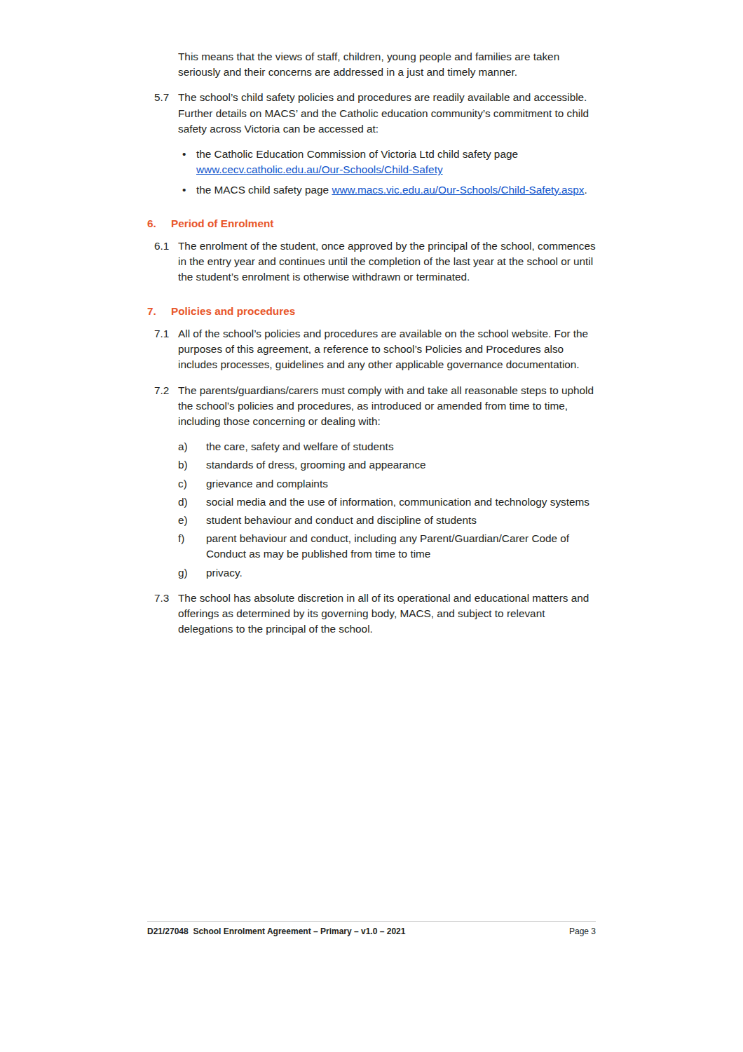This means that the views of staff, children, young people and families are taken seriously and their concerns are addressed in a just and timely manner.
5.7
The school’s child safety policies and procedures are readily available and accessible. Further details on MACS’ and the Catholic education community’s commitment to child safety across Victoria can be accessed at:
the Catholic Education Commission of Victoria Ltd child safety page www.cecv.catholic.edu.au/Our-Schools/Child-Safety
the MACS child safety page www.macs.vic.edu.au/Our-Schools/Child-Safety.aspx.
6. Period of Enrolment
6.1
The enrolment of the student, once approved by the principal of the school, commences in the entry year and continues until the completion of the last year at the school or until the student’s enrolment is otherwise withdrawn or terminated.
7. Policies and procedures
7.1
All of the school’s policies and procedures are available on the school website. For the purposes of this agreement, a reference to school’s Policies and Procedures also includes processes, guidelines and any other applicable governance documentation.
7.2
The parents/guardians/carers must comply with and take all reasonable steps to uphold the school’s policies and procedures, as introduced or amended from time to time, including those concerning or dealing with:
the care, safety and welfare of students
standards of dress, grooming and appearance
grievance and complaints
social media and the use of information, communication and technology systems
student behaviour and conduct and discipline of students
parent behaviour and conduct, including any Parent/Guardian/Carer Code of Conduct as may be published from time to time
privacy.
7.3
The school has absolute discretion in all of its operational and educational matters and offerings as determined by its governing body, MACS, and subject to relevant delegations to the principal of the school.
D21/27048 School Enrolment Agreement – Primary – v1.0 – 2021
Page 3